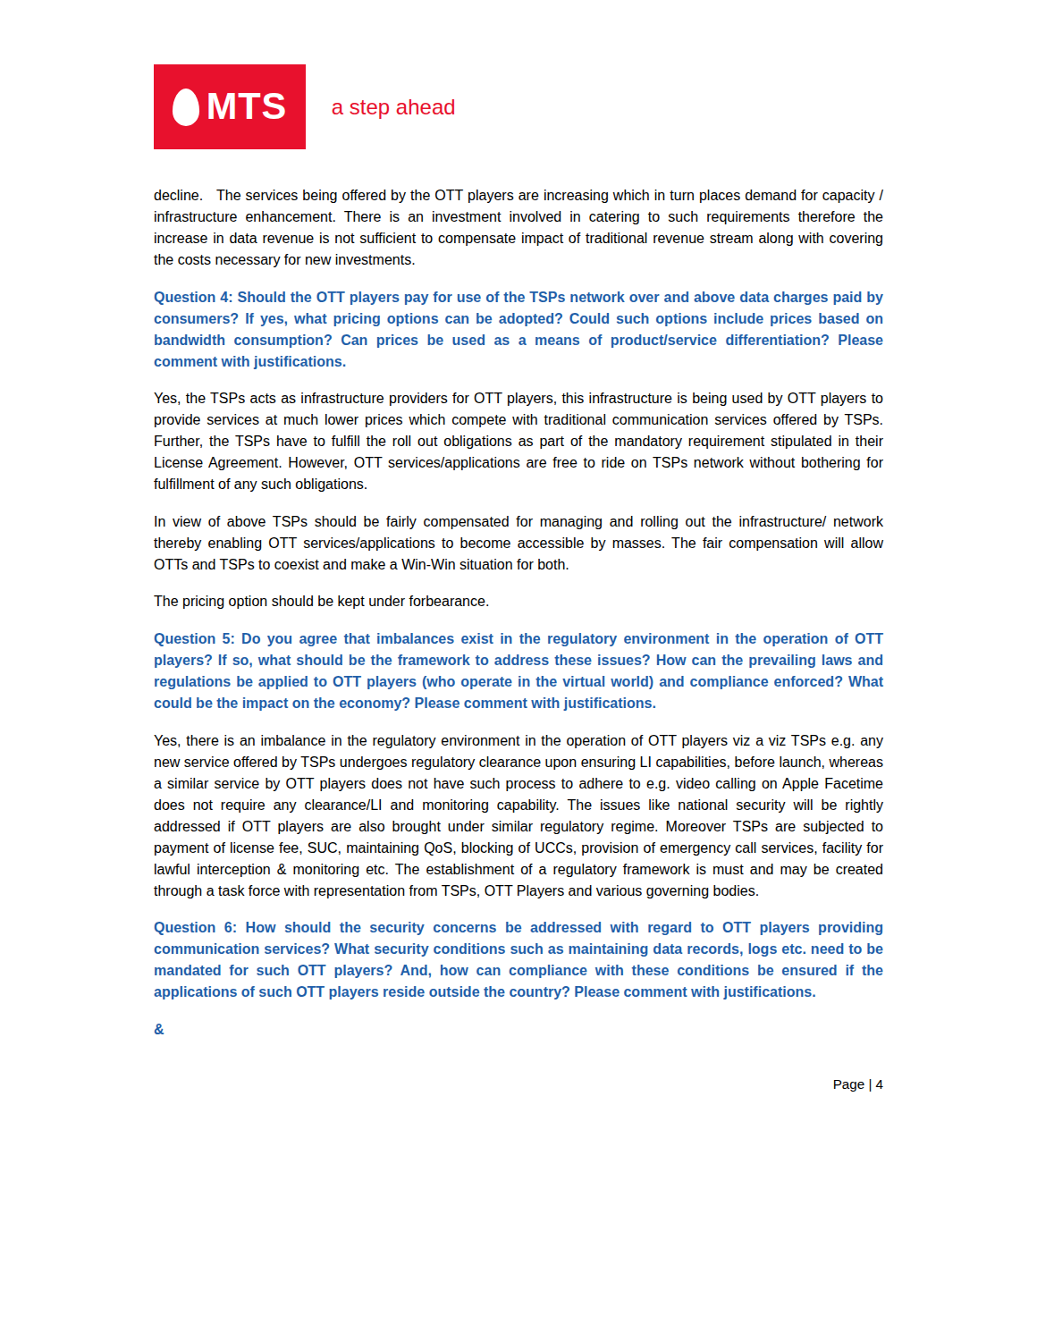MTS
a step ahead
decline. The services being offered by the OTT players are increasing which in turn places demand for capacity / infrastructure enhancement. There is an investment involved in catering to such requirements therefore the increase in data revenue is not sufficient to compensate impact of traditional revenue stream along with covering the costs necessary for new investments.
Question 4: Should the OTT players pay for use of the TSPs network over and above data charges paid by consumers? If yes, what pricing options can be adopted? Could such options include prices based on bandwidth consumption? Can prices be used as a means of product/service differentiation? Please comment with justifications.
Yes, the TSPs acts as infrastructure providers for OTT players, this infrastructure is being used by OTT players to provide services at much lower prices which compete with traditional communication services offered by TSPs. Further, the TSPs have to fulfill the roll out obligations as part of the mandatory requirement stipulated in their License Agreement. However, OTT services/applications are free to ride on TSPs network without bothering for fulfillment of any such obligations.
In view of above TSPs should be fairly compensated for managing and rolling out the infrastructure/ network thereby enabling OTT services/applications to become accessible by masses. The fair compensation will allow OTTs and TSPs to coexist and make a Win-Win situation for both.
The pricing option should be kept under forbearance.
Question 5: Do you agree that imbalances exist in the regulatory environment in the operation of OTT players? If so, what should be the framework to address these issues? How can the prevailing laws and regulations be applied to OTT players (who operate in the virtual world) and compliance enforced? What could be the impact on the economy? Please comment with justifications.
Yes, there is an imbalance in the regulatory environment in the operation of OTT players viz a viz TSPs e.g. any new service offered by TSPs undergoes regulatory clearance upon ensuring LI capabilities, before launch, whereas a similar service by OTT players does not have such process to adhere to e.g. video calling on Apple Facetime does not require any clearance/LI and monitoring capability. The issues like national security will be rightly addressed if OTT players are also brought under similar regulatory regime. Moreover TSPs are subjected to payment of license fee, SUC, maintaining QoS, blocking of UCCs, provision of emergency call services, facility for lawful interception & monitoring etc. The establishment of a regulatory framework is must and may be created through a task force with representation from TSPs, OTT Players and various governing bodies.
Question 6: How should the security concerns be addressed with regard to OTT players providing communication services? What security conditions such as maintaining data records, logs etc. need to be mandated for such OTT players? And, how can compliance with these conditions be ensured if the applications of such OTT players reside outside the country? Please comment with justifications.
&
Page | 4